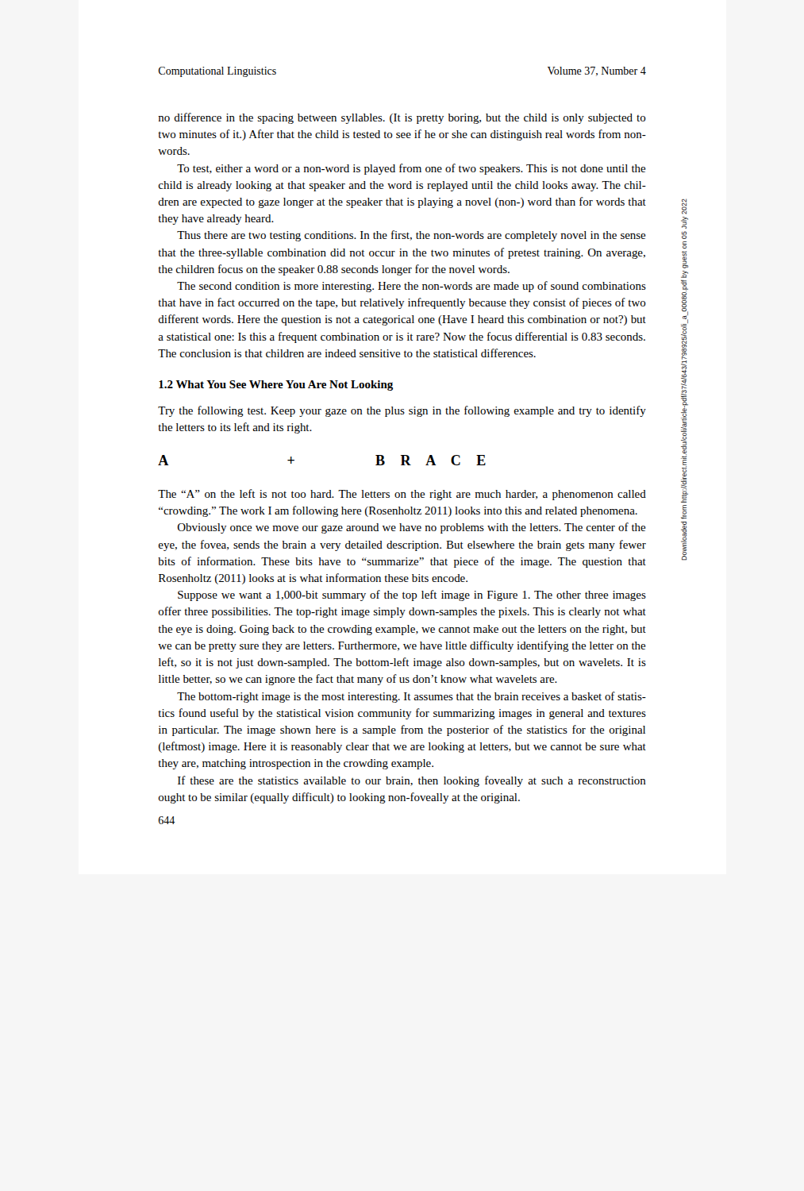Downloaded from http://direct.mit.edu/coli/article-pdf/37/4/643/1798925/coli_a_00080.pdf by guest on 05 July 2022
Computational Linguistics
Volume 37, Number 4
no difference in the spacing between syllables. (It is pretty boring, but the child is only subjected to two minutes of it.) After that the child is tested to see if he or she can distinguish real words from non-words.
To test, either a word or a non-word is played from one of two speakers. This is not done until the child is already looking at that speaker and the word is replayed until the child looks away. The children are expected to gaze longer at the speaker that is playing a novel (non-) word than for words that they have already heard.
Thus there are two testing conditions. In the first, the non-words are completely novel in the sense that the three-syllable combination did not occur in the two minutes of pretest training. On average, the children focus on the speaker 0.88 seconds longer for the novel words.
The second condition is more interesting. Here the non-words are made up of sound combinations that have in fact occurred on the tape, but relatively infrequently because they consist of pieces of two different words. Here the question is not a categorical one (Have I heard this combination or not?) but a statistical one: Is this a frequent combination or is it rare? Now the focus differential is 0.83 seconds. The conclusion is that children are indeed sensitive to the statistical differences.
1.2 What You See Where You Are Not Looking
Try the following test. Keep your gaze on the plus sign in the following example and try to identify the letters to its left and its right.
A + B R A C E
The “A” on the left is not too hard. The letters on the right are much harder, a phenomenon called “crowding.” The work I am following here (Rosenholtz 2011) looks into this and related phenomena.
Obviously once we move our gaze around we have no problems with the letters. The center of the eye, the fovea, sends the brain a very detailed description. But elsewhere the brain gets many fewer bits of information. These bits have to “summarize” that piece of the image. The question that Rosenholtz (2011) looks at is what information these bits encode.
Suppose we want a 1,000-bit summary of the top left image in Figure 1. The other three images offer three possibilities. The top-right image simply down-samples the pixels. This is clearly not what the eye is doing. Going back to the crowding example, we cannot make out the letters on the right, but we can be pretty sure they are letters. Furthermore, we have little difficulty identifying the letter on the left, so it is not just down-sampled. The bottom-left image also down-samples, but on wavelets. It is little better, so we can ignore the fact that many of us don’t know what wavelets are.
The bottom-right image is the most interesting. It assumes that the brain receives a basket of statistics found useful by the statistical vision community for summarizing images in general and textures in particular. The image shown here is a sample from the posterior of the statistics for the original (leftmost) image. Here it is reasonably clear that we are looking at letters, but we cannot be sure what they are, matching introspection in the crowding example.
If these are the statistics available to our brain, then looking foveally at such a reconstruction ought to be similar (equally difficult) to looking non-foveally at the original.
644